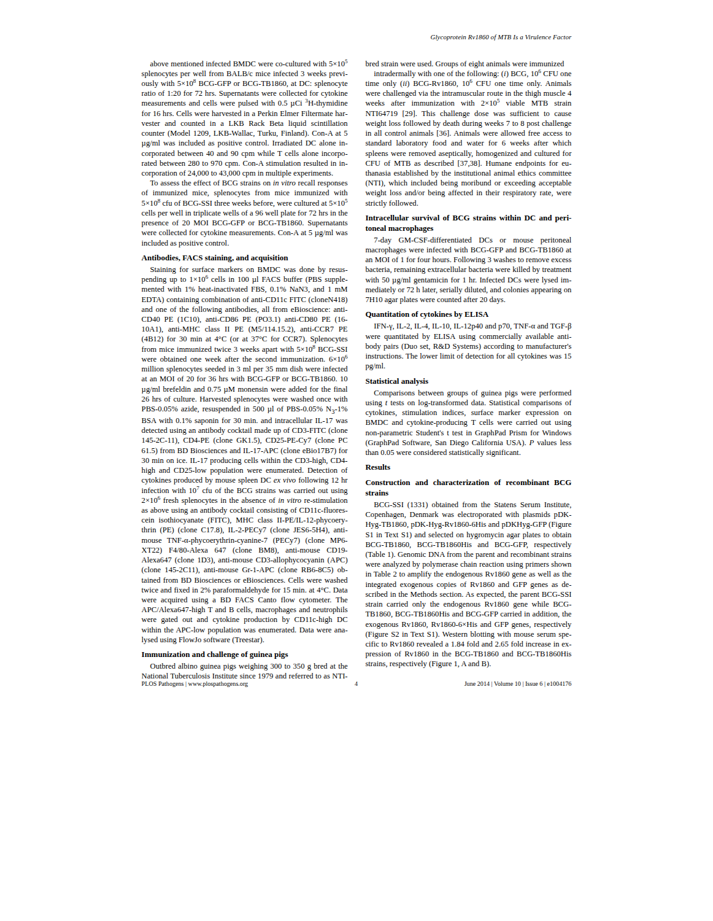Glycoprotein Rv1860 of MTB Is a Virulence Factor
above mentioned infected BMDC were co-cultured with 5×105 splenocytes per well from BALB/c mice infected 3 weeks previously with 5×108 BCG-GFP or BCG-TB1860, at DC: splenocyte ratio of 1:20 for 72 hrs. Supernatants were collected for cytokine measurements and cells were pulsed with 0.5 µCi 3H-thymidine for 16 hrs. Cells were harvested in a Perkin Elmer Filtermate harvester and counted in a LKB Rack Beta liquid scintillation counter (Model 1209, LKB-Wallac, Turku, Finland). Con-A at 5 µg/ml was included as positive control. Irradiated DC alone incorporated between 40 and 90 cpm while T cells alone incorporated between 280 to 970 cpm. Con-A stimulation resulted in incorporation of 24,000 to 43,000 cpm in multiple experiments.
To assess the effect of BCG strains on in vitro recall responses of immunized mice, splenocytes from mice immunized with 5×108 cfu of BCG-SSI three weeks before, were cultured at 5×105 cells per well in triplicate wells of a 96 well plate for 72 hrs in the presence of 20 MOI BCG-GFP or BCG-TB1860. Supernatants were collected for cytokine measurements. Con-A at 5 µg/ml was included as positive control.
Antibodies, FACS staining, and acquisition
Staining for surface markers on BMDC was done by resuspending up to 1×106 cells in 100 µl FACS buffer (PBS supplemented with 1% heat-inactivated FBS, 0.1% NaN3, and 1 mM EDTA) containing combination of anti-CD11c FITC (cloneN418) and one of the following antibodies, all from eBioscience: anti-CD40 PE (1C10), anti-CD86 PE (PO3.1) anti-CD80 PE (16-10A1), anti-MHC class II PE (M5/114.15.2), anti-CCR7 PE (4B12) for 30 min at 4°C (or at 37°C for CCR7). Splenocytes from mice immunized twice 3 weeks apart with 5×108 BCG-SSI were obtained one week after the second immunization. 6×106 million splenocytes seeded in 3 ml per 35 mm dish were infected at an MOI of 20 for 36 hrs with BCG-GFP or BCG-TB1860. 10 µg/ml brefeldin and 0.75 µM monensin were added for the final 26 hrs of culture. Harvested splenocytes were washed once with PBS-0.05% azide, resuspended in 500 µl of PBS-0.05% N3-1% BSA with 0.1% saponin for 30 min. and intracellular IL-17 was detected using an antibody cocktail made up of CD3-FITC (clone 145-2C-11), CD4-PE (clone GK1.5), CD25-PE-Cy7 (clone PC 61.5) from BD Biosciences and IL-17-APC (clone eBio17B7) for 30 min on ice. IL-17 producing cells within the CD3-high, CD4-high and CD25-low population were enumerated. Detection of cytokines produced by mouse spleen DC ex vivo following 12 hr infection with 107 cfu of the BCG strains was carried out using 2×106 fresh splenocytes in the absence of in vitro re-stimulation as above using an antibody cocktail consisting of CD11c-fluorescein isothiocyanate (FITC), MHC class II-PE/IL-12-phycoerythrin (PE) (clone C17.8), IL-2-PECy7 (clone JES6-5H4), anti-mouse TNF-α-phycoerythrin-cyanine-7 (PECy7) (clone MP6-XT22) F4/80-Alexa 647 (clone BM8), anti-mouse CD19-Alexa647 (clone 1D3), anti-mouse CD3-allophycocyanin (APC) (clone 145-2C11), anti-mouse Gr-1-APC (clone RB6-8C5) obtained from BD Biosciences or eBiosciences. Cells were washed twice and fixed in 2% paraformaldehyde for 15 min. at 4°C. Data were acquired using a BD FACS Canto flow cytometer. The APC/Alexa647-high T and B cells, macrophages and neutrophils were gated out and cytokine production by CD11c-high DC within the APC-low population was enumerated. Data were analysed using FlowJo software (Treestar).
Immunization and challenge of guinea pigs
Outbred albino guinea pigs weighing 300 to 350 g bred at the National Tuberculosis Institute since 1979 and referred to as NTI-bred strain were used. Groups of eight animals were immunized
intradermally with one of the following: (i) BCG, 106 CFU one time only (ii) BCG-Rv1860, 106 CFU one time only. Animals were challenged via the intramuscular route in the thigh muscle 4 weeks after immunization with 2×105 viable MTB strain NTI64719 [29]. This challenge dose was sufficient to cause weight loss followed by death during weeks 7 to 8 post challenge in all control animals [36]. Animals were allowed free access to standard laboratory food and water for 6 weeks after which spleens were removed aseptically, homogenized and cultured for CFU of MTB as described [37,38]. Humane endpoints for euthanasia established by the institutional animal ethics committee (NTI), which included being moribund or exceeding acceptable weight loss and/or being affected in their respiratory rate, were strictly followed.
Intracellular survival of BCG strains within DC and peritoneal macrophages
7-day GM-CSF-differentiated DCs or mouse peritoneal macrophages were infected with BCG-GFP and BCG-TB1860 at an MOI of 1 for four hours. Following 3 washes to remove excess bacteria, remaining extracellular bacteria were killed by treatment with 50 µg/ml gentamicin for 1 hr. Infected DCs were lysed immediately or 72 h later, serially diluted, and colonies appearing on 7H10 agar plates were counted after 20 days.
Quantitation of cytokines by ELISA
IFN-γ, IL-2, IL-4, IL-10, IL-12p40 and p70, TNF-α and TGF-β were quantitated by ELISA using commercially available antibody pairs (Duo set, R&D Systems) according to manufacturer's instructions. The lower limit of detection for all cytokines was 15 pg/ml.
Statistical analysis
Comparisons between groups of guinea pigs were performed using t tests on log-transformed data. Statistical comparisons of cytokines, stimulation indices, surface marker expression on BMDC and cytokine-producing T cells were carried out using non-parametric Student's t test in GraphPad Prism for Windows (GraphPad Software, San Diego California USA). P values less than 0.05 were considered statistically significant.
Results
Construction and characterization of recombinant BCG strains
BCG-SSI (1331) obtained from the Statens Serum Institute, Copenhagen, Denmark was electroporated with plasmids pDK-Hyg-TB1860, pDK-Hyg-Rv1860-6His and pDKHyg-GFP (Figure S1 in Text S1) and selected on hygromycin agar plates to obtain BCG-TB1860, BCG-TB1860His and BCG-GFP, respectively (Table 1). Genomic DNA from the parent and recombinant strains were analyzed by polymerase chain reaction using primers shown in Table 2 to amplify the endogenous Rv1860 gene as well as the integrated exogenous copies of Rv1860 and GFP genes as described in the Methods section. As expected, the parent BCG-SSI strain carried only the endogenous Rv1860 gene while BCG-TB1860, BCG-TB1860His and BCG-GFP carried in addition, the exogenous Rv1860, Rv1860-6×His and GFP genes, respectively (Figure S2 in Text S1). Western blotting with mouse serum specific to Rv1860 revealed a 1.84 fold and 2.65 fold increase in expression of Rv1860 in the BCG-TB1860 and BCG-TB1860His strains, respectively (Figure 1, A and B).
PLOS Pathogens | www.plospathogens.org
4
June 2014 | Volume 10 | Issue 6 | e1004176